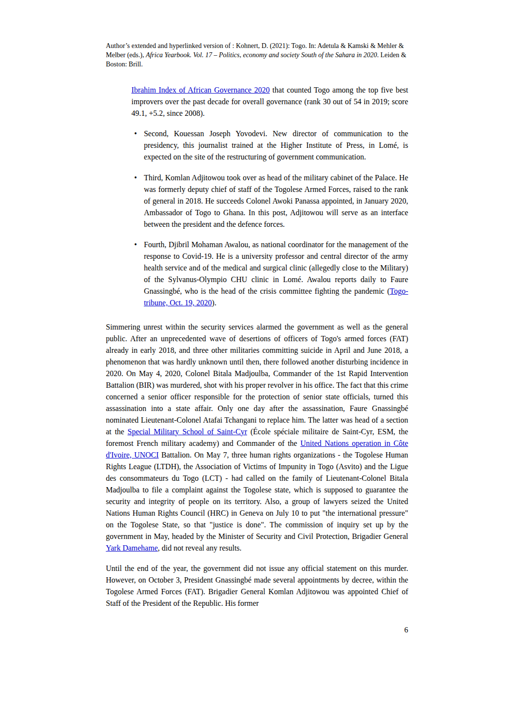Author’s extended and hyperlinked version of : Kohnert, D. (2021): Togo. In: Adetula & Kamski & Mehler & Melber (eds.), Africa Yearbook. Vol. 17 – Politics, economy and society South of the Sahara in 2020. Leiden & Boston: Brill.
Ibrahim Index of African Governance 2020 that counted Togo among the top five best improvers over the past decade for overall governance (rank 30 out of 54 in 2019; score 49.1, +5.2, since 2008).
Second, Kouessan Joseph Yovodevi. New director of communication to the presidency, this journalist trained at the Higher Institute of Press, in Lomé, is expected on the site of the restructuring of government communication.
Third, Komlan Adjitowou took over as head of the military cabinet of the Palace. He was formerly deputy chief of staff of the Togolese Armed Forces, raised to the rank of general in 2018. He succeeds Colonel Awoki Panassa appointed, in January 2020, Ambassador of Togo to Ghana. In this post, Adjitowou will serve as an interface between the president and the defence forces.
Fourth, Djibril Mohaman Awalou, as national coordinator for the management of the response to Covid-19. He is a university professor and central director of the army health service and of the medical and surgical clinic (allegedly close to the Military) of the Sylvanus-Olympio CHU clinic in Lomé. Awalou reports daily to Faure Gnassingbé, who is the head of the crisis committee fighting the pandemic (Togo-tribune, Oct. 19, 2020).
Simmering unrest within the security services alarmed the government as well as the general public. After an unprecedented wave of desertions of officers of Togo's armed forces (FAT) already in early 2018, and three other militaries committing suicide in April and June 2018, a phenomenon that was hardly unknown until then, there followed another disturbing incidence in 2020. On May 4, 2020, Colonel Bitala Madjoulba, Commander of the 1st Rapid Intervention Battalion (BIR) was murdered, shot with his proper revolver in his office. The fact that this crime concerned a senior officer responsible for the protection of senior state officials, turned this assassination into a state affair. Only one day after the assassination, Faure Gnassingbé nominated Lieutenant-Colonel Atafai Tchangani to replace him. The latter was head of a section at the Special Military School of Saint-Cyr (École spéciale militaire de Saint-Cyr, ESM, the foremost French military academy) and Commander of the United Nations operation in Côte d'Ivoire, UNOCI Battalion. On May 7, three human rights organizations - the Togolese Human Rights League (LTDH), the Association of Victims of Impunity in Togo (Asvito) and the Ligue des consommateurs du Togo (LCT) - had called on the family of Lieutenant-Colonel Bitala Madjoulba to file a complaint against the Togolese state, which is supposed to guarantee the security and integrity of people on its territory. Also, a group of lawyers seized the United Nations Human Rights Council (HRC) in Geneva on July 10 to put "the international pressure" on the Togolese State, so that "justice is done". The commission of inquiry set up by the government in May, headed by the Minister of Security and Civil Protection, Brigadier General Yark Damehame, did not reveal any results.
Until the end of the year, the government did not issue any official statement on this murder. However, on October 3, President Gnassingbé made several appointments by decree, within the Togolese Armed Forces (FAT). Brigadier General Komlan Adjitowou was appointed Chief of Staff of the President of the Republic. His former
6